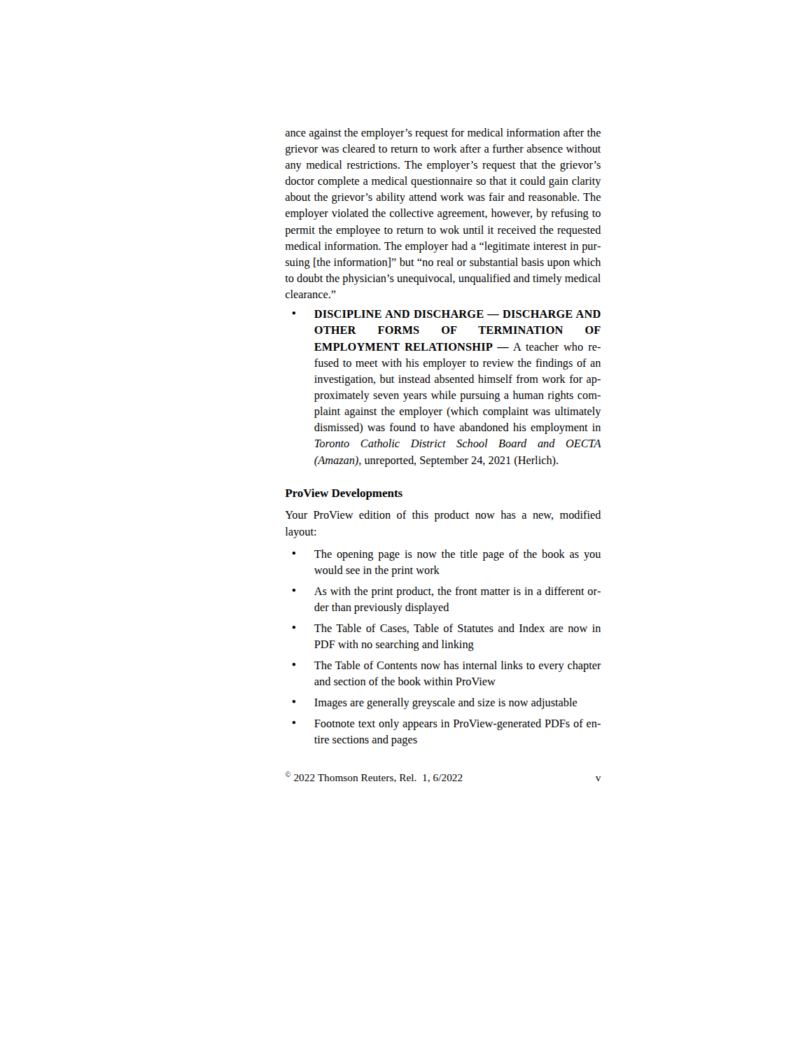ance against the employer’s request for medical information after the grievor was cleared to return to work after a further absence without any medical restrictions. The employer’s request that the grievor’s doctor complete a medical questionnaire so that it could gain clarity about the grievor’s ability attend work was fair and reasonable. The employer violated the collective agreement, however, by refusing to permit the employee to return to wok until it received the requested medical information. The employer had a “legitimate interest in pursuing [the information]” but “no real or substantial basis upon which to doubt the physician’s unequivocal, unqualified and timely medical clearance.”
DISCIPLINE AND DISCHARGE — DISCHARGE AND OTHER FORMS OF TERMINATION OF EMPLOYMENT RELATIONSHIP — A teacher who refused to meet with his employer to review the findings of an investigation, but instead absented himself from work for approximately seven years while pursuing a human rights complaint against the employer (which complaint was ultimately dismissed) was found to have abandoned his employment in Toronto Catholic District School Board and OECTA (Amazan), unreported, September 24, 2021 (Herlich).
ProView Developments
Your ProView edition of this product now has a new, modified layout:
The opening page is now the title page of the book as you would see in the print work
As with the print product, the front matter is in a different order than previously displayed
The Table of Cases, Table of Statutes and Index are now in PDF with no searching and linking
The Table of Contents now has internal links to every chapter and section of the book within ProView
Images are generally greyscale and size is now adjustable
Footnote text only appears in ProView-generated PDFs of entire sections and pages
© 2022 Thomson Reuters, Rel. 1, 6/2022 v